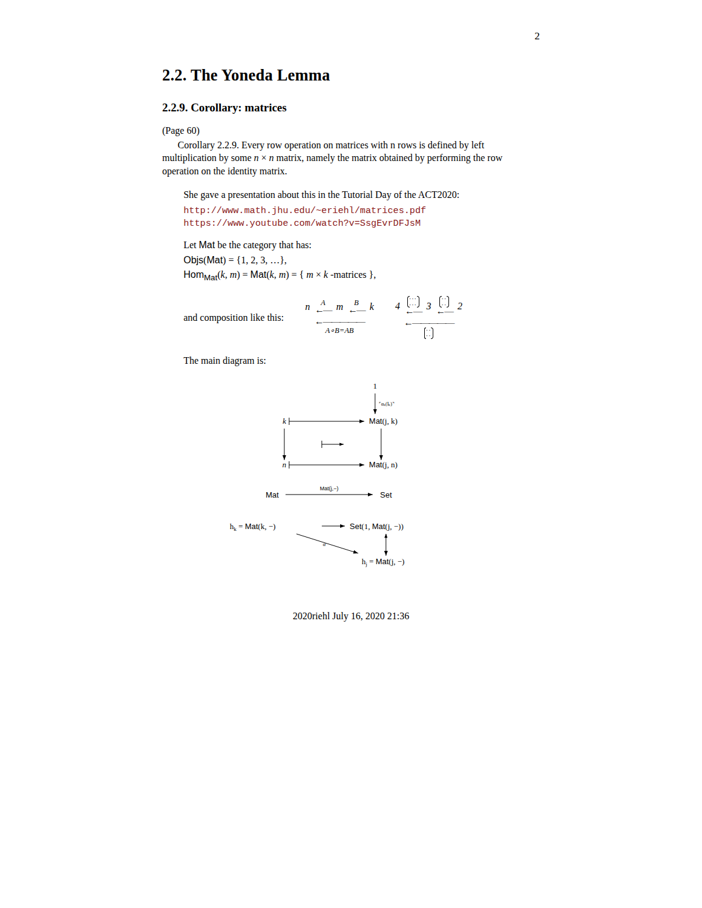2
2.2. The Yoneda Lemma
2.2.9. Corollary: matrices
(Page 60)
Corollary 2.2.9. Every row operation on matrices with n rows is defined by left multiplication by some n × n matrix, namely the matrix obtained by performing the row operation on the identity matrix.
She gave a presentation about this in the Tutorial Day of the ACT2020:
http://www.math.jhu.edu/~eriehl/matrices.pdf https://www.youtube.com/watch?v=SsgEvrDFJsM
Let Mat be the category that has:
Objs(Mat) = {1, 2, 3, …},
HomMat(k, m) = Mat(k, m) = { m × k -matrices },
and composition like this: n A←— m B←— k ←————— A∘B=AB 4 ······ ←— 3 ···· ←— 2 ←————— ····
The main diagram is:
1 ⌜αₖ(Iₖ)⌝ k Mat(j, k) n Mat(j, n) Mat Set Mat(j,−) hk = Mat(k, −) Set(1, Mat(j, −)) α hj = Mat(j, −)
2020riehl July 16, 2020 21:36